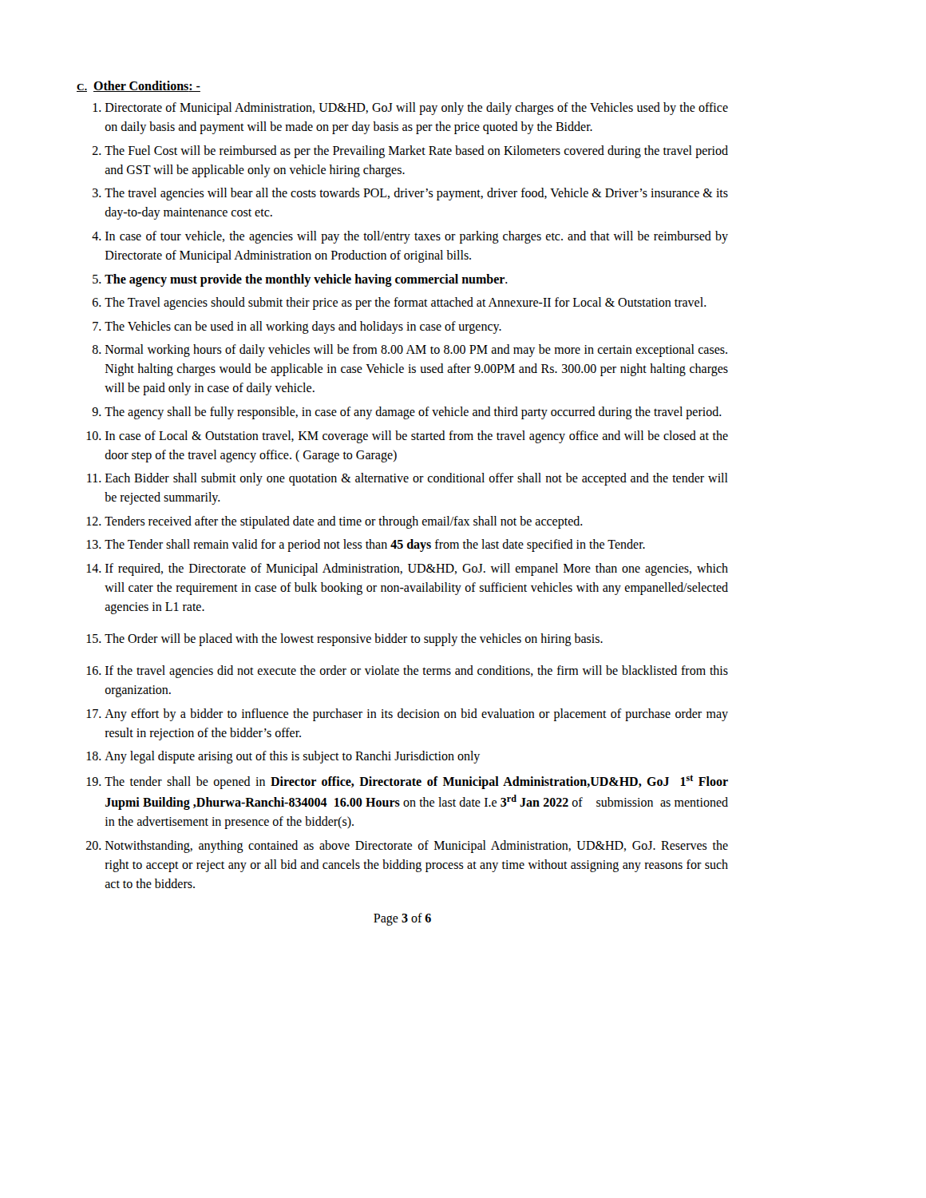C. Other Conditions: -
Directorate of Municipal Administration, UD&HD, GoJ will pay only the daily charges of the Vehicles used by the office on daily basis and payment will be made on per day basis as per the price quoted by the Bidder.
The Fuel Cost will be reimbursed as per the Prevailing Market Rate based on Kilometers covered during the travel period and GST will be applicable only on vehicle hiring charges.
The travel agencies will bear all the costs towards POL, driver’s payment, driver food, Vehicle & Driver’s insurance & its day-to-day maintenance cost etc.
In case of tour vehicle, the agencies will pay the toll/entry taxes or parking charges etc. and that will be reimbursed by Directorate of Municipal Administration on Production of original bills.
The agency must provide the monthly vehicle having commercial number.
The Travel agencies should submit their price as per the format attached at Annexure-II for Local & Outstation travel.
The Vehicles can be used in all working days and holidays in case of urgency.
Normal working hours of daily vehicles will be from 8.00 AM to 8.00 PM and may be more in certain exceptional cases. Night halting charges would be applicable in case Vehicle is used after 9.00PM and Rs. 300.00 per night halting charges will be paid only in case of daily vehicle.
The agency shall be fully responsible, in case of any damage of vehicle and third party occurred during the travel period.
In case of Local & Outstation travel, KM coverage will be started from the travel agency office and will be closed at the door step of the travel agency office. ( Garage to Garage)
Each Bidder shall submit only one quotation & alternative or conditional offer shall not be accepted and the tender will be rejected summarily.
Tenders received after the stipulated date and time or through email/fax shall not be accepted.
The Tender shall remain valid for a period not less than 45 days from the last date specified in the Tender.
If required, the Directorate of Municipal Administration, UD&HD, GoJ. will empanel More than one agencies, which will cater the requirement in case of bulk booking or non-availability of sufficient vehicles with any empanelled/selected agencies in L1 rate.
The Order will be placed with the lowest responsive bidder to supply the vehicles on hiring basis.
If the travel agencies did not execute the order or violate the terms and conditions, the firm will be blacklisted from this organization.
Any effort by a bidder to influence the purchaser in its decision on bid evaluation or placement of purchase order may result in rejection of the bidder’s offer.
Any legal dispute arising out of this is subject to Ranchi Jurisdiction only
The tender shall be opened in Director office, Directorate of Municipal Administration,UD&HD, GoJ 1st Floor Jupmi Building ,Dhurwa-Ranchi-834004 16.00 Hours on the last date I.e 3rd Jan 2022 of submission as mentioned in the advertisement in presence of the bidder(s).
Notwithstanding, anything contained as above Directorate of Municipal Administration, UD&HD, GoJ. Reserves the right to accept or reject any or all bid and cancels the bidding process at any time without assigning any reasons for such act to the bidders.
Page 3 of 6